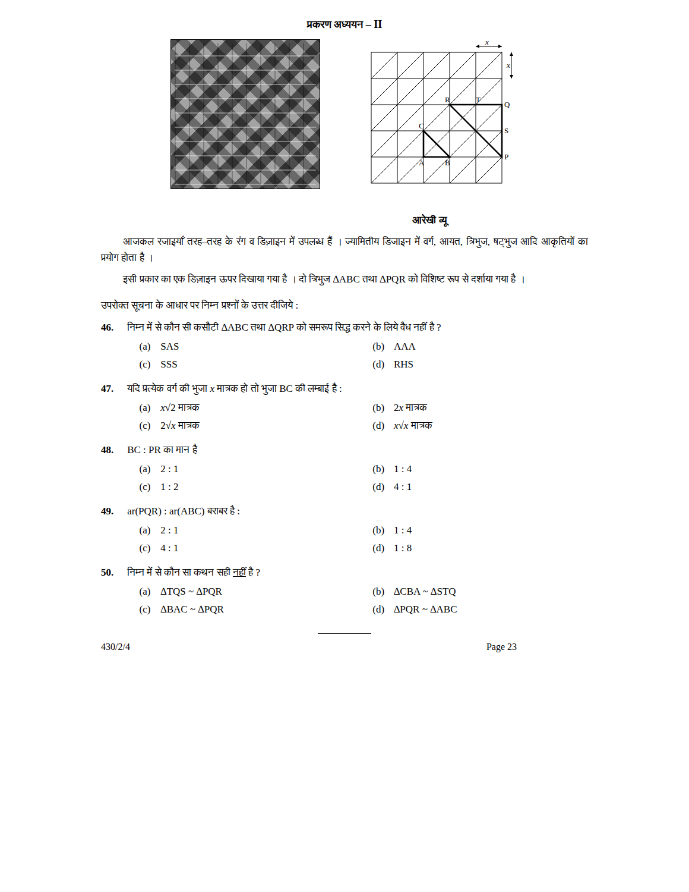प्रकरण अध्ययन – II
x x T Q S P R C A B
आरेखी व्यू
आजकल रजाइयाँ तरह–तरह के रंग व डिज़ाइन में उपलब्ध हैं । ज्यामितीय डिजाइन में वर्ग, आयत, त्रिभुज, षट्भुज आदि आकृतियों का प्रयोग होता है ।
इसी प्रकार का एक डिज़ाइन ऊपर दिखाया गया है । दो त्रिभुज ∆ABC तथा ∆PQR को विशिष्ट रूप से दर्शाया गया है ।
उपरोक्त सूचना के आधार पर निम्न प्रश्नों के उत्तर दीजिये :
निम्न में से कौन सी कसौटी ∆ABC तथा ∆QRP को समरूप सिद्ध करने के लिये वैध नहीं है ?
(a) SAS
(b) AAA
(c) SSS
(d) RHS
यदि प्रत्येक वर्ग की भुजा x मात्रक हो तो भुजा BC की लम्बाई है :
(a) x√2 मात्रक
(b) 2x मात्रक
(c) 2√x मात्रक
(d) x√x मात्रक
BC : PR का मान है
(a) 2 : 1
(b) 1 : 4
(c) 1 : 2
(d) 4 : 1
ar(PQR) : ar(ABC) बराबर है :
(a) 2 : 1
(b) 1 : 4
(c) 4 : 1
(d) 1 : 8
निम्न में से कौन सा कथन सही नहीं है ?
(a)∆TQS ~ ∆PQR
(b)∆CBA ~ ∆STQ
(c)∆BAC ~ ∆PQR
(d)∆PQR ~ ∆ABC
430/2/4 Page 23